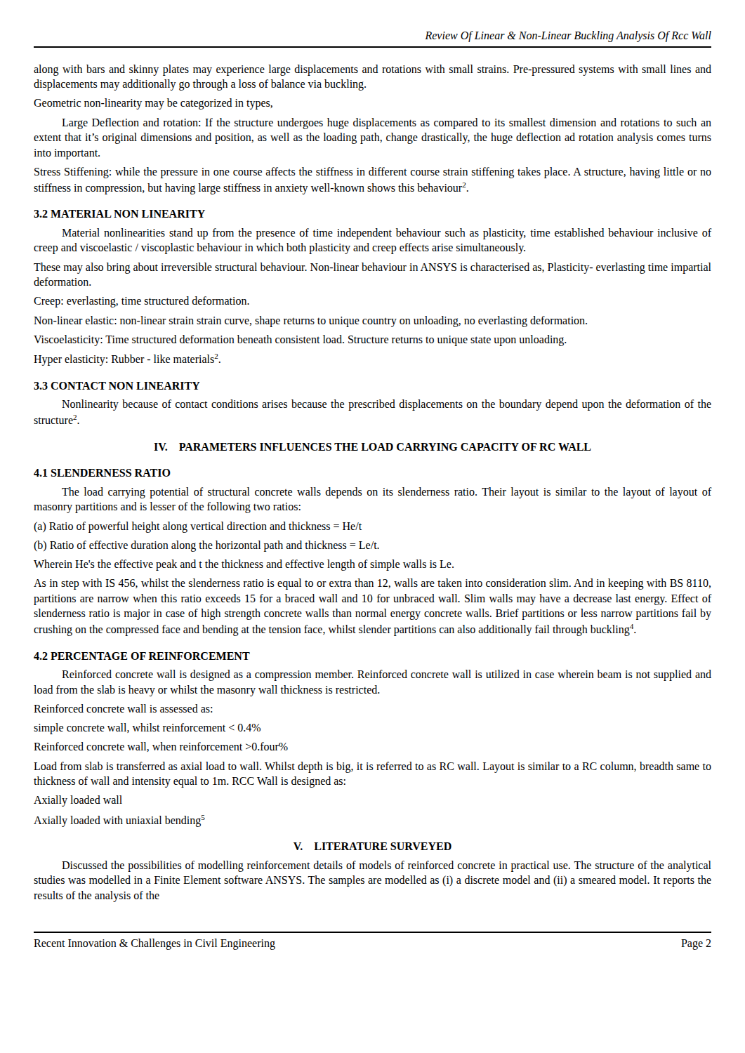Review Of Linear & Non-Linear Buckling Analysis Of Rcc Wall
along with bars and skinny plates may experience large displacements and rotations with small strains. Pre-pressured systems with small lines and displacements may additionally go through a loss of balance via buckling.
Geometric non-linearity may be categorized in types,
Large Deflection and rotation: If the structure undergoes huge displacements as compared to its smallest dimension and rotations to such an extent that it’s original dimensions and position, as well as the loading path, change drastically, the huge deflection ad rotation analysis comes turns into important.
Stress Stiffening: while the pressure in one course affects the stiffness in different course strain stiffening takes place. A structure, having little or no stiffness in compression, but having large stiffness in anxiety well-known shows this behaviour2.
3.2 MATERIAL NON LINEARITY
Material nonlinearities stand up from the presence of time independent behaviour such as plasticity, time established behaviour inclusive of creep and viscoelastic / viscoplastic behaviour in which both plasticity and creep effects arise simultaneously.
These may also bring about irreversible structural behaviour. Non-linear behaviour in ANSYS is characterised as, Plasticity- everlasting time impartial deformation.
Creep: everlasting, time structured deformation.
Non-linear elastic: non-linear strain strain curve, shape returns to unique country on unloading, no everlasting deformation.
Viscoelasticity: Time structured deformation beneath consistent load. Structure returns to unique state upon unloading.
Hyper elasticity: Rubber - like materials2.
3.3 CONTACT NON LINEARITY
Nonlinearity because of contact conditions arises because the prescribed displacements on the boundary depend upon the deformation of the structure2.
IV. PARAMETERS INFLUENCES THE LOAD CARRYING CAPACITY OF RC WALL
4.1 SLENDERNESS RATIO
The load carrying potential of structural concrete walls depends on its slenderness ratio. Their layout is similar to the layout of layout of masonry partitions and is lesser of the following two ratios:
(a) Ratio of powerful height along vertical direction and thickness = He/t
(b) Ratio of effective duration along the horizontal path and thickness = Le/t.
Wherein He's the effective peak and t the thickness and effective length of simple walls is Le.
As in step with IS 456, whilst the slenderness ratio is equal to or extra than 12, walls are taken into consideration slim. And in keeping with BS 8110, partitions are narrow when this ratio exceeds 15 for a braced wall and 10 for unbraced wall. Slim walls may have a decrease last energy. Effect of slenderness ratio is major in case of high strength concrete walls than normal energy concrete walls. Brief partitions or less narrow partitions fail by crushing on the compressed face and bending at the tension face, whilst slender partitions can also additionally fail through buckling4.
4.2 PERCENTAGE OF REINFORCEMENT
Reinforced concrete wall is designed as a compression member. Reinforced concrete wall is utilized in case wherein beam is not supplied and load from the slab is heavy or whilst the masonry wall thickness is restricted.
Reinforced concrete wall is assessed as:
simple concrete wall, whilst reinforcement < 0.4%
Reinforced concrete wall, when reinforcement >0.four%
Load from slab is transferred as axial load to wall. Whilst depth is big, it is referred to as RC wall. Layout is similar to a RC column, breadth same to thickness of wall and intensity equal to 1m. RCC Wall is designed as:
Axially loaded wall
Axially loaded with uniaxial bending5
V. LITERATURE SURVEYED
Discussed the possibilities of modelling reinforcement details of models of reinforced concrete in practical use. The structure of the analytical studies was modelled in a Finite Element software ANSYS. The samples are modelled as (i) a discrete model and (ii) a smeared model. It reports the results of the analysis of the
Recent Innovation & Challenges in Civil Engineering Page 2